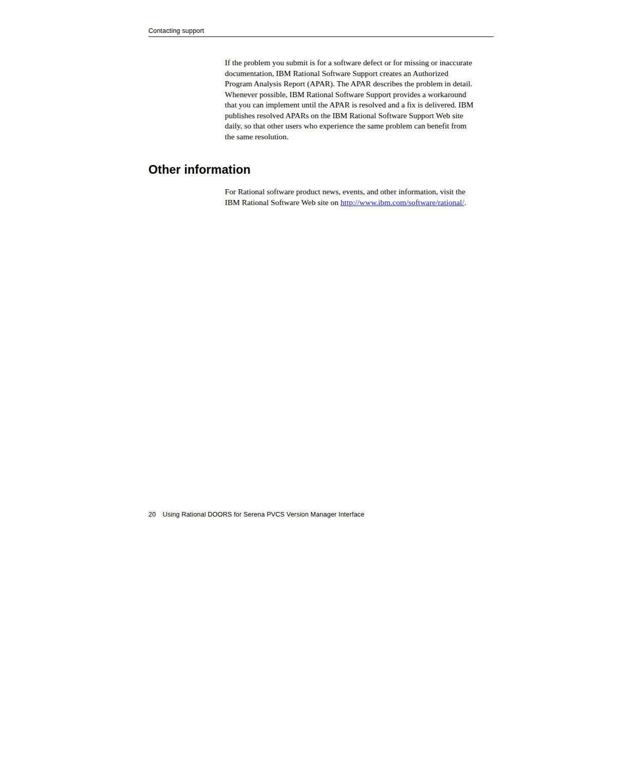Contacting support
If the problem you submit is for a software defect or for missing or inaccurate documentation, IBM Rational Software Support creates an Authorized Program Analysis Report (APAR). The APAR describes the problem in detail. Whenever possible, IBM Rational Software Support provides a workaround that you can implement until the APAR is resolved and a fix is delivered. IBM publishes resolved APARs on the IBM Rational Software Support Web site daily, so that other users who experience the same problem can benefit from the same resolution.
Other information
For Rational software product news, events, and other information, visit the IBM Rational Software Web site on http://www.ibm.com/software/rational/.
20 Using Rational DOORS for Serena PVCS Version Manager Interface